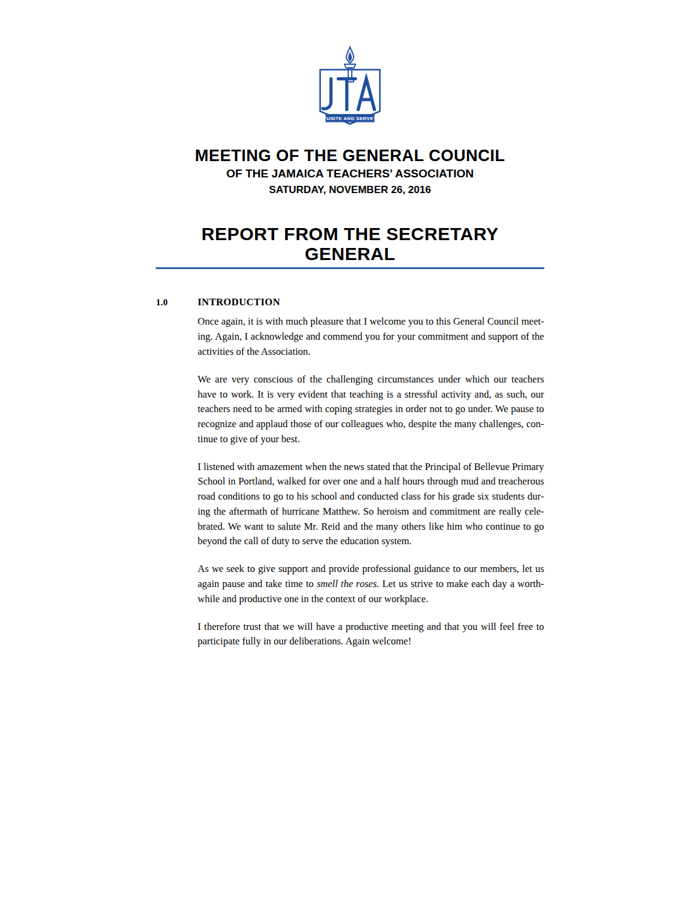‘UNITE AND SERVE’
MEETING OF THE GENERAL COUNCIL
OF THE JAMAICA TEACHERS’ ASSOCIATION
SATURDAY, NOVEMBER 26, 2016
REPORT FROM THE SECRETARY GENERAL
1.0
INTRODUCTION
Once again, it is with much pleasure that I welcome you to this General Council meeting. Again, I acknowledge and commend you for your commitment and support of the activities of the Association.
We are very conscious of the challenging circumstances under which our teachers have to work. It is very evident that teaching is a stressful activity and, as such, our teachers need to be armed with coping strategies in order not to go under. We pause to recognize and applaud those of our colleagues who, despite the many challenges, continue to give of your best.
I listened with amazement when the news stated that the Principal of Bellevue Primary School in Portland, walked for over one and a half hours through mud and treacherous road conditions to go to his school and conducted class for his grade six students during the aftermath of hurricane Matthew. So heroism and commitment are really celebrated. We want to salute Mr. Reid and the many others like him who continue to go beyond the call of duty to serve the education system.
As we seek to give support and provide professional guidance to our members, let us again pause and take time to smell the roses. Let us strive to make each day a worthwhile and productive one in the context of our workplace.
I therefore trust that we will have a productive meeting and that you will feel free to participate fully in our deliberations. Again welcome!